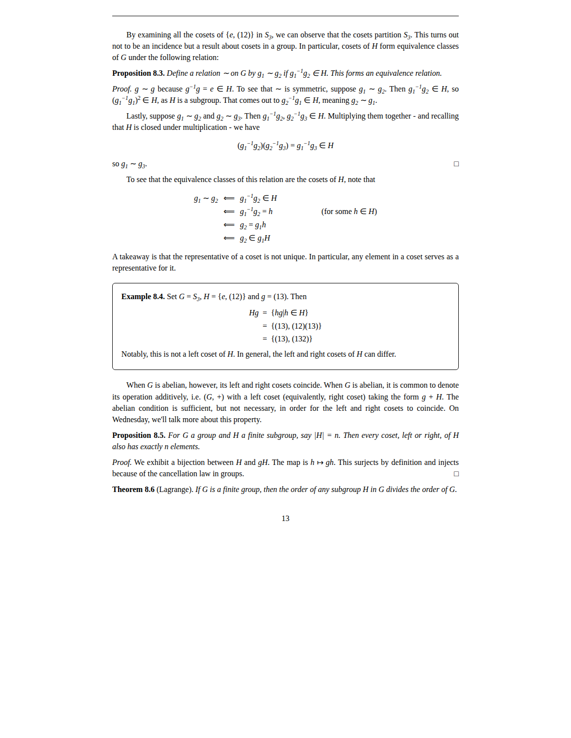By examining all the cosets of {e, (12)} in S3, we can observe that the cosets partition S3. This turns out not to be an incidence but a result about cosets in a group. In particular, cosets of H form equivalence classes of G under the following relation:
Proposition 8.3. Define a relation ∼ on G by g1 ∼ g2 if g1−1g2 ∈ H. This forms an equivalence relation.
Proof. g ∼ g because g−1g = e ∈ H. To see that ∼ is symmetric, suppose g1 ∼ g2. Then g1−1g2 ∈ H, so (g1−1g1)2 ∈ H, as H is a subgroup. That comes out to g2−1g1 ∈ H, meaning g2 ∼ g1.
Lastly, suppose g1 ∼ g2 and g2 ∼ g3. Then g1−1g2, g2−1g3 ∈ H. Multiplying them together - and recalling that H is closed under multiplication - we have
(g1−1g2)(g2−1g3) = g1−1g3 ∈ H
so g1 ∼ g3. □
To see that the equivalence classes of this relation are the cosets of H, note that
| g 1 ∼ g 2 | ⟸ | g 1 −1 g 2 ∈ H | |
| | ⟸ | g 1 −1 g 2 = h | (for some h ∈ H ) |
| | ⟸ | g 2 = g 1 h | |
| | ⟸ | g 2 ∈ g 1 H | |
A takeaway is that the representative of a coset is not unique. In particular, any element in a coset serves as a representative for it.
Example 8.4. Set G = S3, H = {e, (12)} and g = (13). Then
| Hg | = | { hg / h ∈ H } |
| | = | {(13), (12)(13)} |
| | = | {(13), (132)} |
Notably, this is not a left coset of H. In general, the left and right cosets of H can differ.
When G is abelian, however, its left and right cosets coincide. When G is abelian, it is common to denote its operation additively, i.e. (G, +) with a left coset (equivalently, right coset) taking the form g + H. The abelian condition is sufficient, but not necessary, in order for the left and right cosets to coincide. On Wednesday, we'll talk more about this property.
Proposition 8.5. For G a group and H a finite subgroup, say |H| = n. Then every coset, left or right, of H also has exactly n elements.
Proof. We exhibit a bijection between H and gH. The map is h ↦ gh. This surjects by definition and injects because of the cancellation law in groups. □
Theorem 8.6 (Lagrange). If G is a finite group, then the order of any subgroup H in G divides the order of G.
13